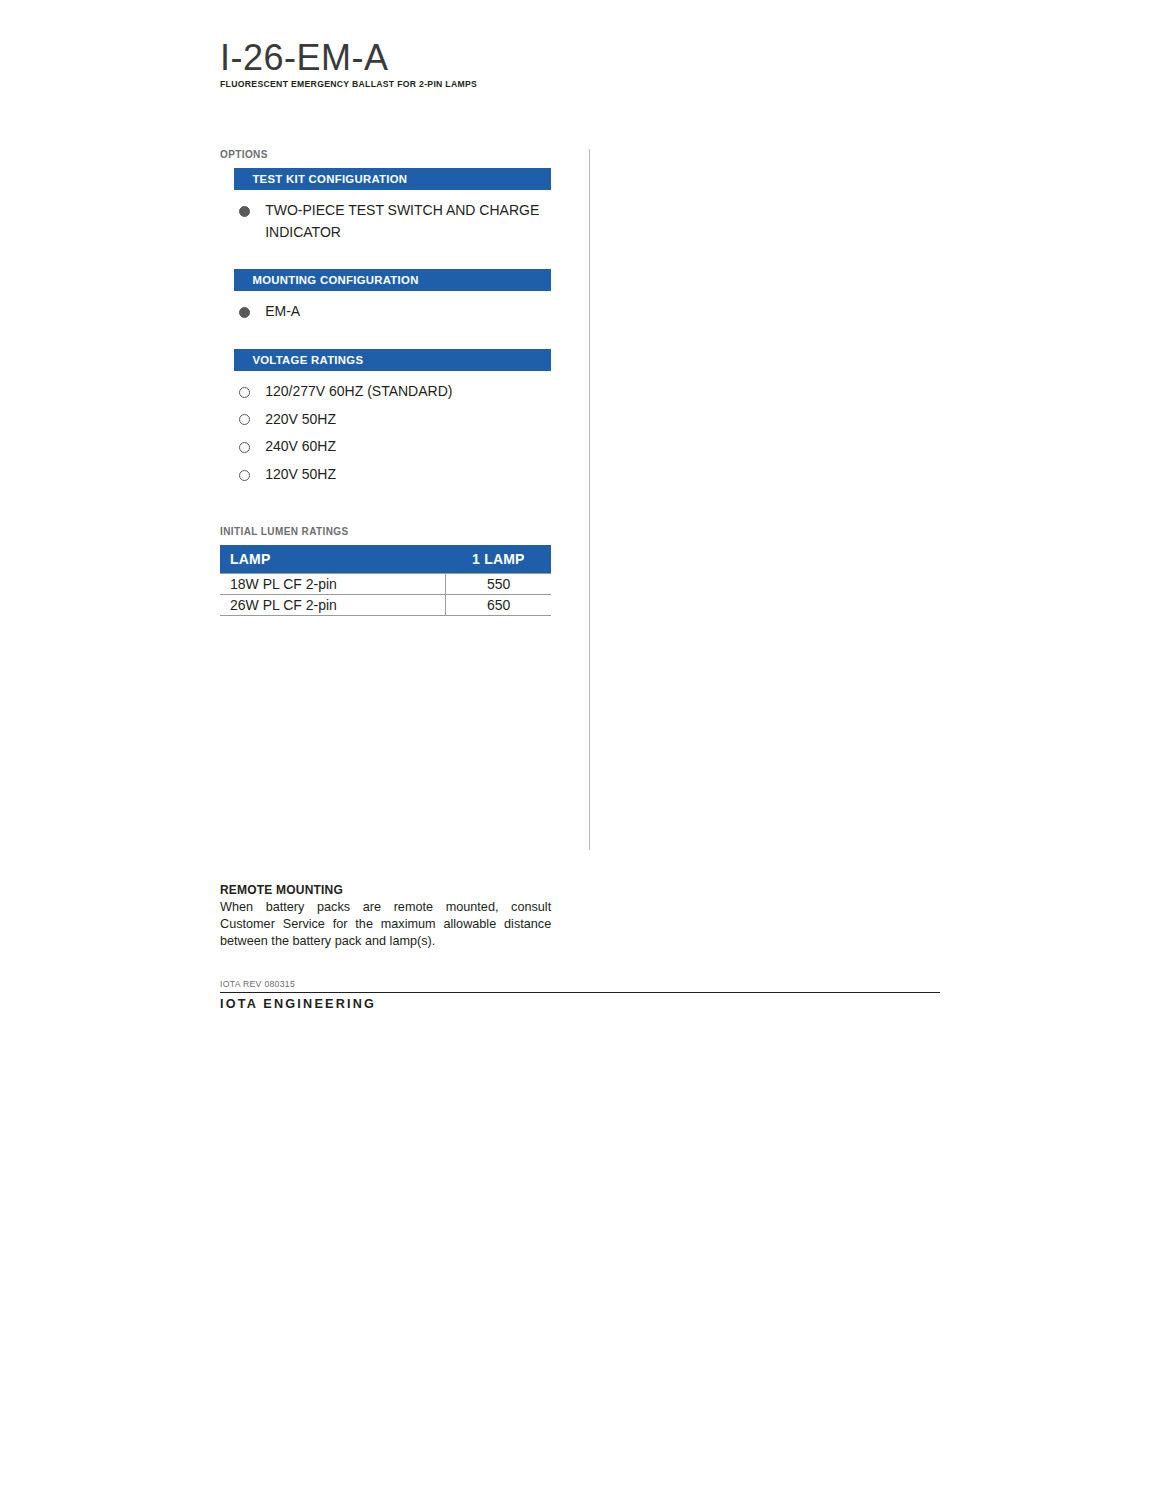I-26-EM-A
Fluorescent Emergency Ballast for 2-Pin Lamps
Options
Test Kit Configuration
TWO-PIECE TEST SWITCH AND CHARGE INDICATOR
Mounting Configuration
EM-A
Voltage Ratings
120/277V 60HZ (STANDARD)
220V 50HZ
240V 60HZ
120V 50HZ
Initial Lumen Ratings
| LAMP | 1 LAMP |
| --- | --- |
| 18W PL CF 2-pin | 550 |
| 26W PL CF 2-pin | 650 |
Remote Mounting
When battery packs are remote mounted, consult Customer Service for the maximum allowable distance between the battery pack and lamp(s).
IOTA REV 080315
IOTA ENGINEERING